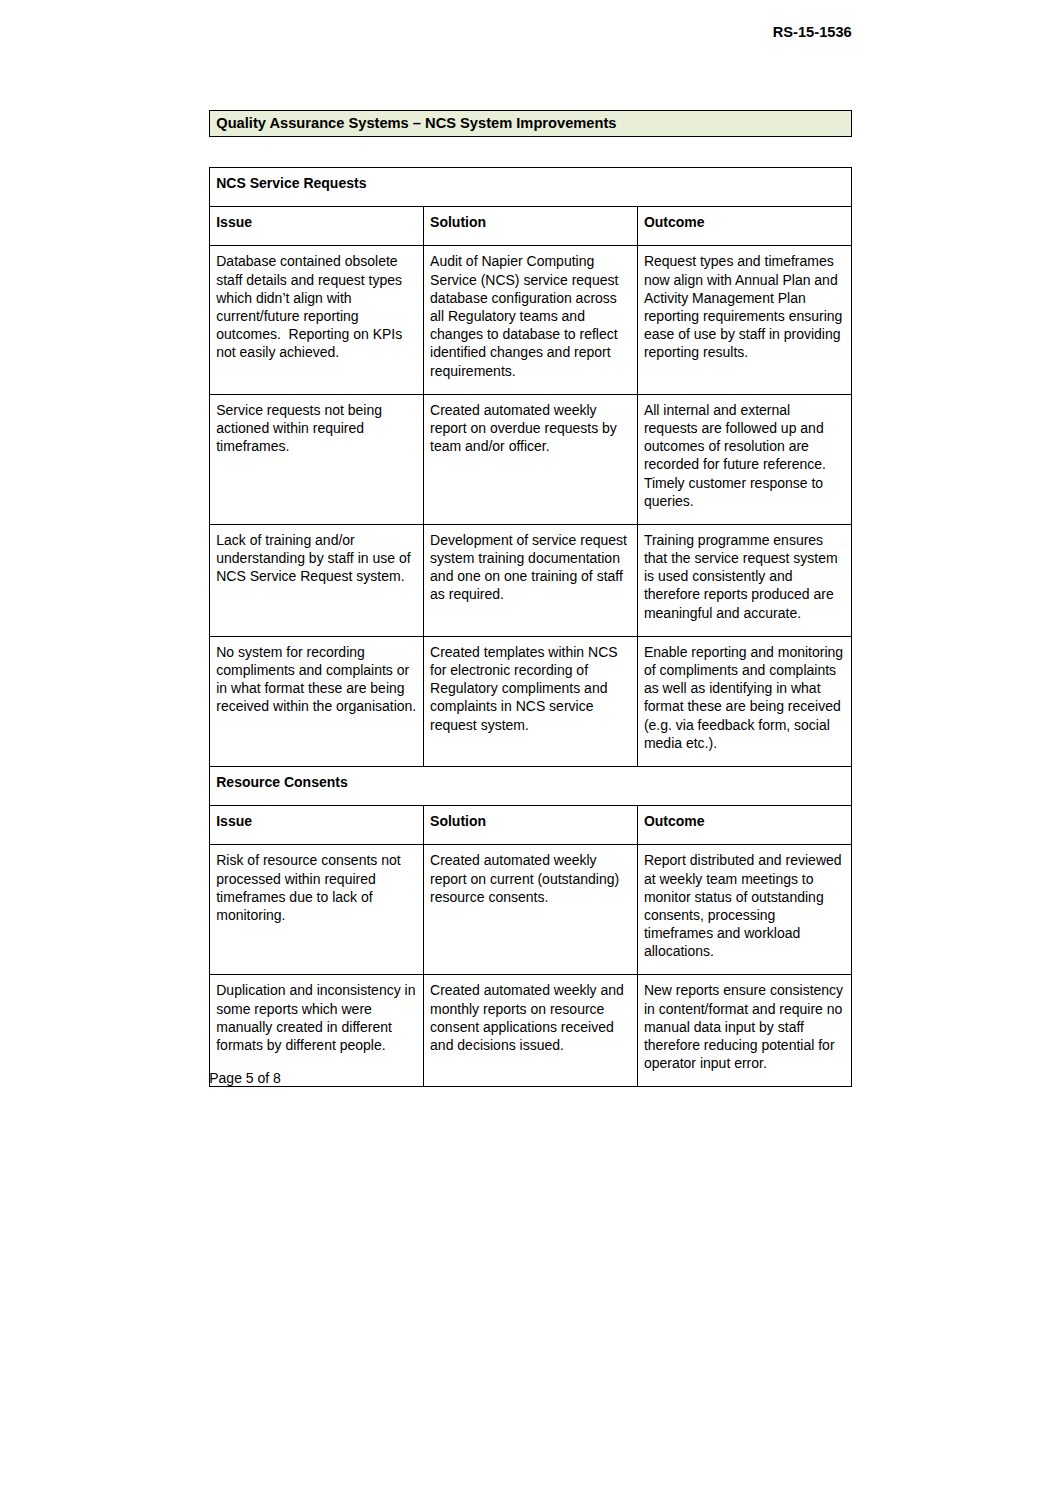RS-15-1536
Quality Assurance Systems – NCS System Improvements
| NCS Service Requests |
| Issue | Solution | Outcome |
| Database contained obsolete staff details and request types which didn’t align with current/future reporting outcomes. Reporting on KPIs not easily achieved. | Audit of Napier Computing Service (NCS) service request database configuration across all Regulatory teams and changes to database to reflect identified changes and report requirements. | Request types and timeframes now align with Annual Plan and Activity Management Plan reporting requirements ensuring ease of use by staff in providing reporting results. |
| Service requests not being actioned within required timeframes. | Created automated weekly report on overdue requests by team and/or officer. | All internal and external requests are followed up and outcomes of resolution are recorded for future reference. Timely customer response to queries. |
| Lack of training and/or understanding by staff in use of NCS Service Request system. | Development of service request system training documentation and one on one training of staff as required. | Training programme ensures that the service request system is used consistently and therefore reports produced are meaningful and accurate. |
| No system for recording compliments and complaints or in what format these are being received within the organisation. | Created templates within NCS for electronic recording of Regulatory compliments and complaints in NCS service request system. | Enable reporting and monitoring of compliments and complaints as well as identifying in what format these are being received (e.g. via feedback form, social media etc.). |
| Resource Consents |
| Issue | Solution | Outcome |
| Risk of resource consents not processed within required timeframes due to lack of monitoring. | Created automated weekly report on current (outstanding) resource consents. | Report distributed and reviewed at weekly team meetings to monitor status of outstanding consents, processing timeframes and workload allocations. |
| Duplication and inconsistency in some reports which were manually created in different formats by different people. | Created automated weekly and monthly reports on resource consent applications received and decisions issued. | New reports ensure consistency in content/format and require no manual data input by staff therefore reducing potential for operator input error. |
Page 5 of 8